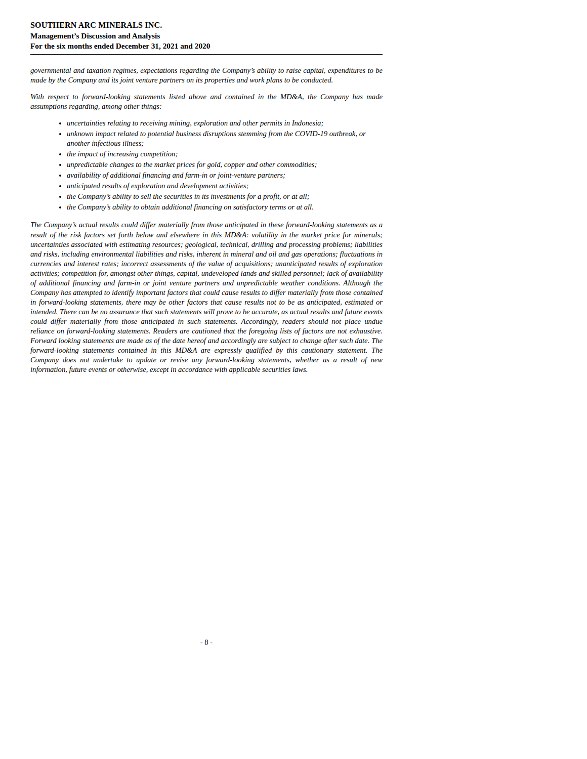SOUTHERN ARC MINERALS INC.
Management’s Discussion and Analysis
For the six months ended December 31, 2021 and 2020
governmental and taxation regimes, expectations regarding the Company’s ability to raise capital, expenditures to be made by the Company and its joint venture partners on its properties and work plans to be conducted.
With respect to forward-looking statements listed above and contained in the MD&A, the Company has made assumptions regarding, among other things:
uncertainties relating to receiving mining, exploration and other permits in Indonesia;
unknown impact related to potential business disruptions stemming from the COVID-19 outbreak, or another infectious illness;
the impact of increasing competition;
unpredictable changes to the market prices for gold, copper and other commodities;
availability of additional financing and farm-in or joint-venture partners;
anticipated results of exploration and development activities;
the Company’s ability to sell the securities in its investments for a profit, or at all;
the Company’s ability to obtain additional financing on satisfactory terms or at all.
The Company’s actual results could differ materially from those anticipated in these forward-looking statements as a result of the risk factors set forth below and elsewhere in this MD&A: volatility in the market price for minerals; uncertainties associated with estimating resources; geological, technical, drilling and processing problems; liabilities and risks, including environmental liabilities and risks, inherent in mineral and oil and gas operations; fluctuations in currencies and interest rates; incorrect assessments of the value of acquisitions; unanticipated results of exploration activities; competition for, amongst other things, capital, undeveloped lands and skilled personnel; lack of availability of additional financing and farm-in or joint venture partners and unpredictable weather conditions. Although the Company has attempted to identify important factors that could cause results to differ materially from those contained in forward-looking statements, there may be other factors that cause results not to be as anticipated, estimated or intended. There can be no assurance that such statements will prove to be accurate, as actual results and future events could differ materially from those anticipated in such statements. Accordingly, readers should not place undue reliance on forward-looking statements. Readers are cautioned that the foregoing lists of factors are not exhaustive. Forward looking statements are made as of the date hereof and accordingly are subject to change after such date. The forward-looking statements contained in this MD&A are expressly qualified by this cautionary statement. The Company does not undertake to update or revise any forward-looking statements, whether as a result of new information, future events or otherwise, except in accordance with applicable securities laws.
- 8 -